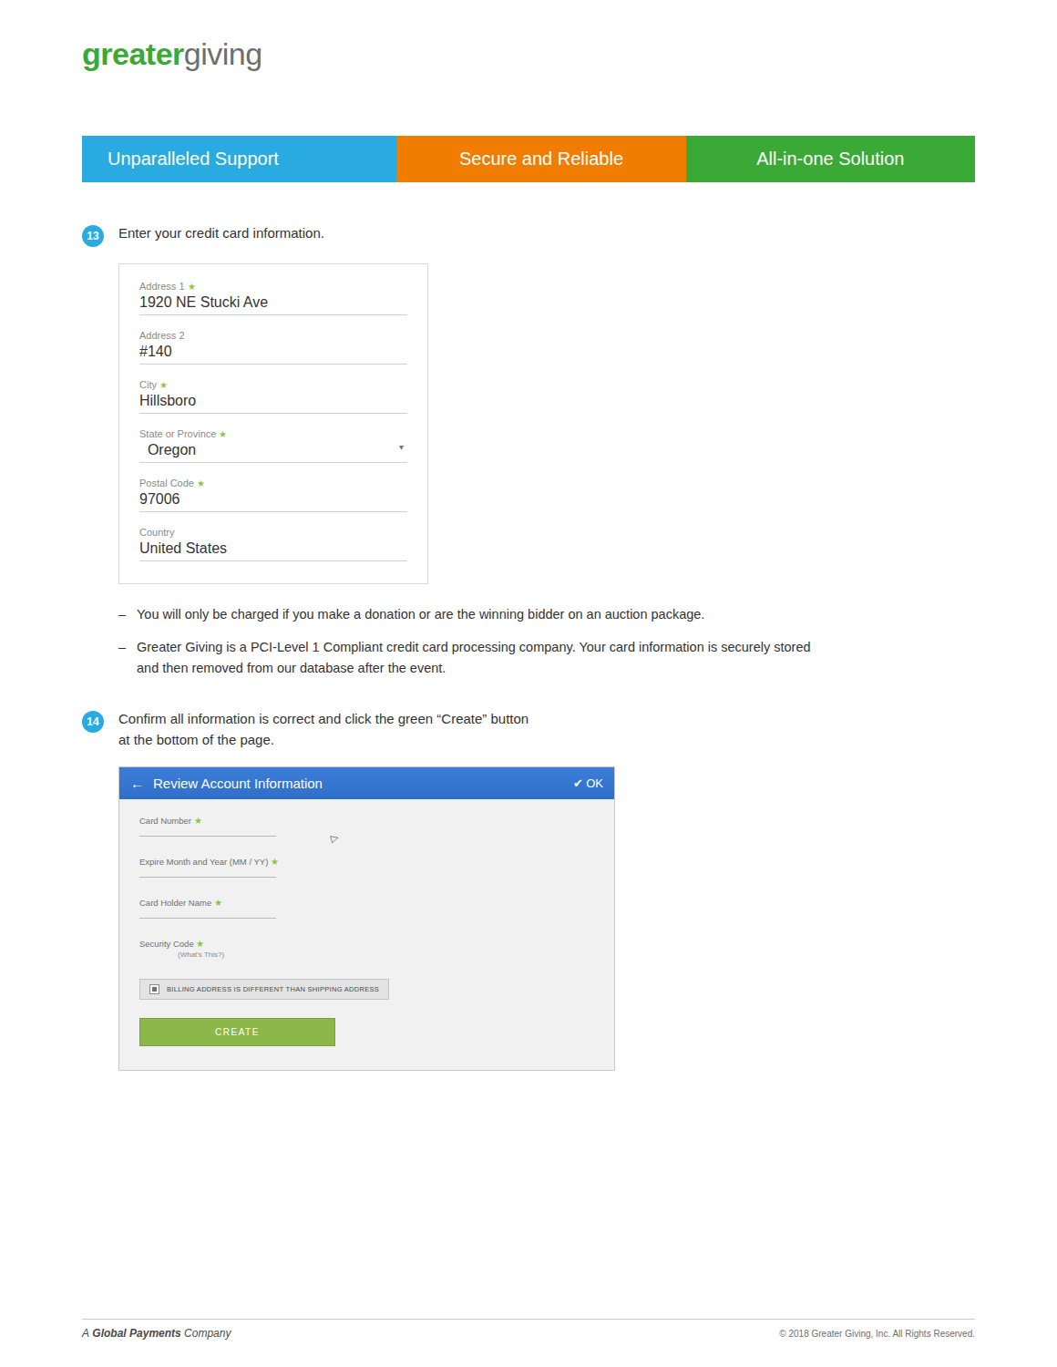greater giving
Unparalleled Support
Secure and Reliable
All-in-one Solution
13
Enter your credit card information.
Address 1 ★
1920 NE Stucki Ave
Address 2
#140
City ★
Hillsboro
State or Province ★
Oregon
Postal Code ★
97006
Country
United States
You will only be charged if you make a donation or are the winning bidder on an auction package.
Greater Giving is a PCI-Level 1 Compliant credit card processing company. Your card information is securely stored and then removed from our database after the event.
14
Confirm all information is correct and click the green “Create” button
at the bottom of the page.
←Review Account Information
✔ OK
Card Number ★
▷
Expire Month and Year (MM / YY) ★
Card Holder Name ★
Security Code ★
(What's This?)
BILLING ADDRESS IS DIFFERENT THAN SHIPPING ADDRESS
CREATE
A Global Payments Company
© 2018 Greater Giving, Inc. All Rights Reserved.